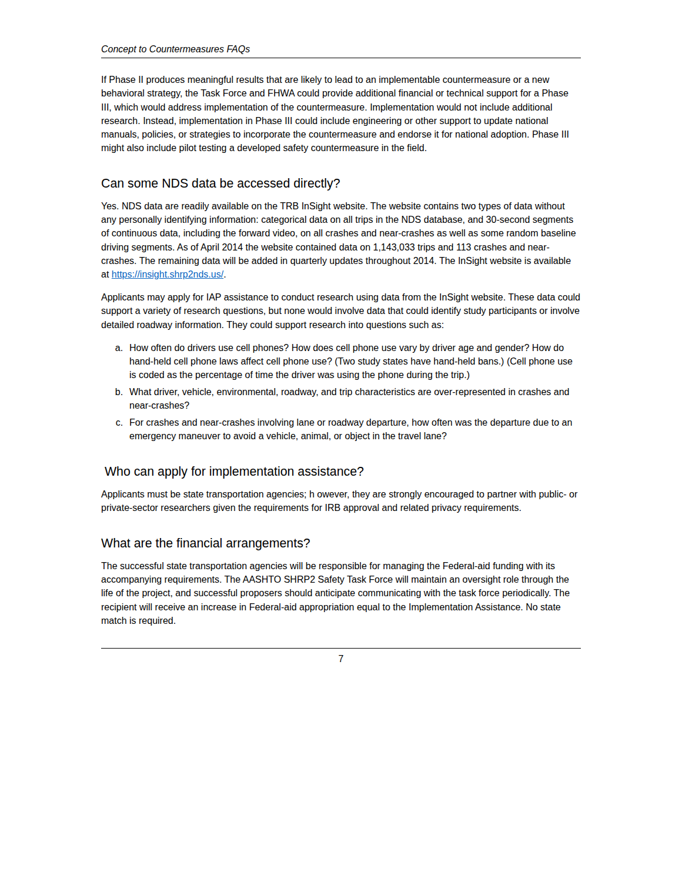Concept to Countermeasures FAQs
If Phase II produces meaningful results that are likely to lead to an implementable countermeasure or a new behavioral strategy, the Task Force and FHWA could provide additional financial or technical support for a Phase III, which would address implementation of the countermeasure. Implementation would not include additional research. Instead, implementation in Phase III could include engineering or other support to update national manuals, policies, or strategies to incorporate the countermeasure and endorse it for national adoption. Phase III might also include pilot testing a developed safety countermeasure in the field.
Can some NDS data be accessed directly?
Yes. NDS data are readily available on the TRB InSight website. The website contains two types of data without any personally identifying information: categorical data on all trips in the NDS database, and 30-second segments of continuous data, including the forward video, on all crashes and near-crashes as well as some random baseline driving segments. As of April 2014 the website contained data on 1,143,033 trips and 113 crashes and near-crashes. The remaining data will be added in quarterly updates throughout 2014. The InSight website is available at https://insight.shrp2nds.us/.
Applicants may apply for IAP assistance to conduct research using data from the InSight website. These data could support a variety of research questions, but none would involve data that could identify study participants or involve detailed roadway information. They could support research into questions such as:
How often do drivers use cell phones? How does cell phone use vary by driver age and gender? How do hand-held cell phone laws affect cell phone use? (Two study states have hand-held bans.) (Cell phone use is coded as the percentage of time the driver was using the phone during the trip.)
What driver, vehicle, environmental, roadway, and trip characteristics are over-represented in crashes and near-crashes?
For crashes and near-crashes involving lane or roadway departure, how often was the departure due to an emergency maneuver to avoid a vehicle, animal, or object in the travel lane?
Who can apply for implementation assistance?
Applicants must be state transportation agencies; h owever, they are strongly encouraged to partner with public- or private-sector researchers given the requirements for IRB approval and related privacy requirements.
What are the financial arrangements?
The successful state transportation agencies will be responsible for managing the Federal-aid funding with its accompanying requirements. The AASHTO SHRP2 Safety Task Force will maintain an oversight role through the life of the project, and successful proposers should anticipate communicating with the task force periodically. The recipient will receive an increase in Federal-aid appropriation equal to the Implementation Assistance. No state match is required.
7